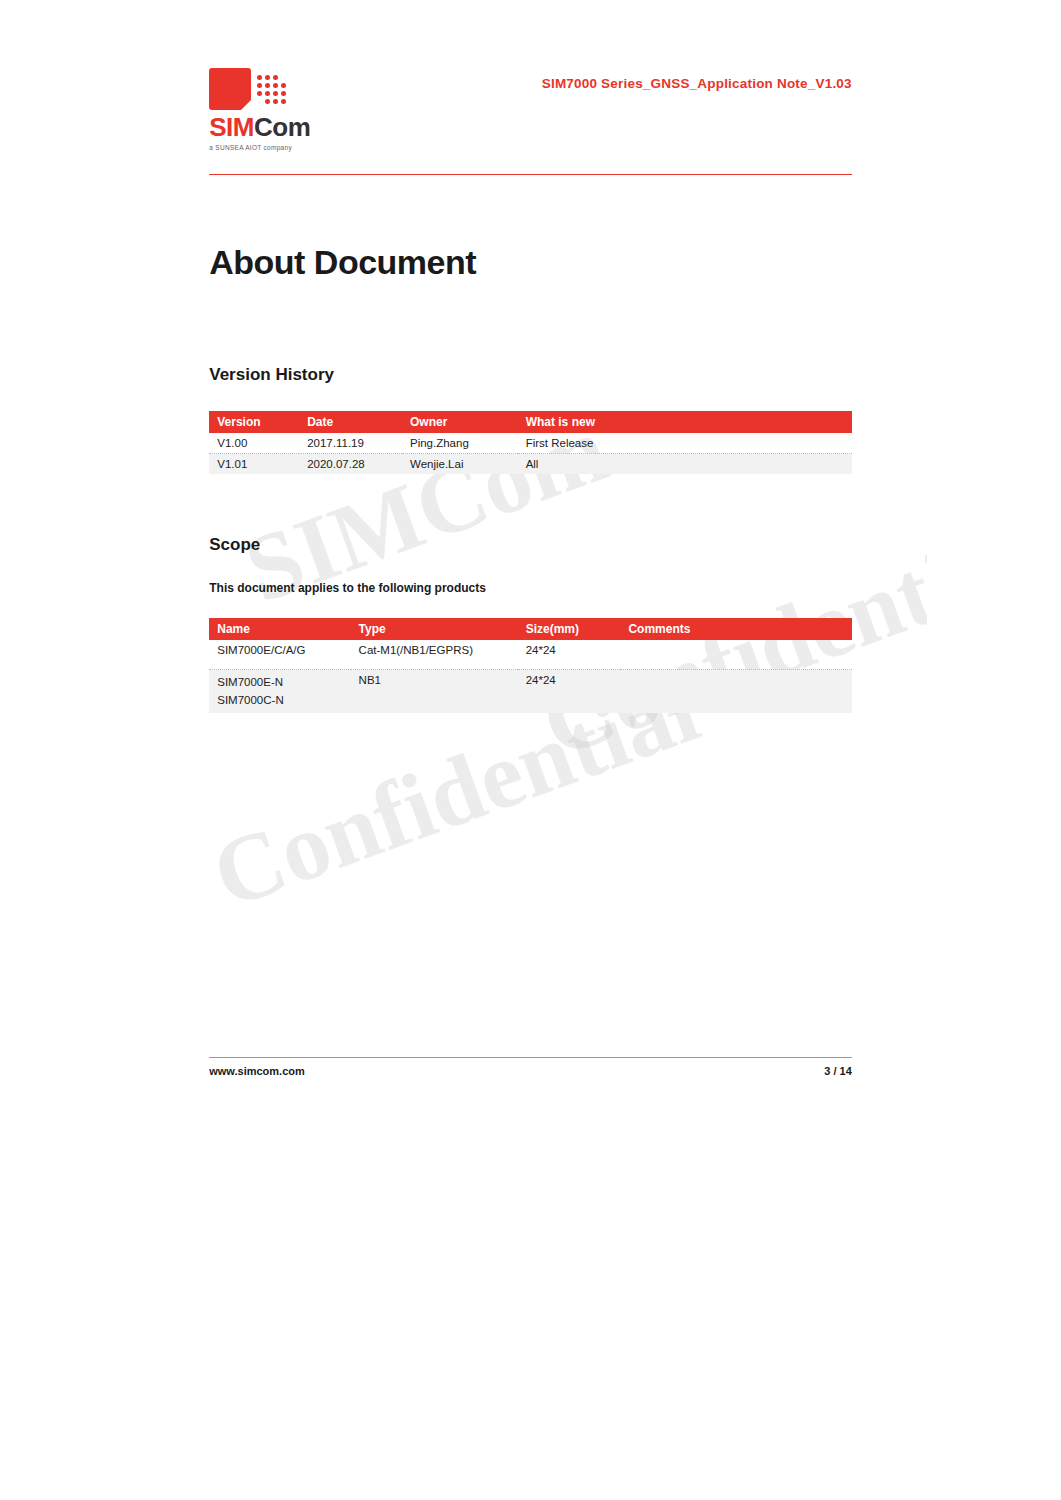SIMCom
Confidential
Confidential
SIM Com
a SUNSEA AIOT company
SIM7000 Series_GNSS_Application Note_V1.03
About Document
Version History
| Version | Date | Owner | What is new |
| --- | --- | --- | --- |
| V1.00 | 2017.11.19 | Ping.Zhang | First Release |
| V1.01 | 2020.07.28 | Wenjie.Lai | All |
Scope
This document applies to the following products
| Name | Type | Size(mm) | Comments |
| --- | --- | --- | --- |
| SIM7000E/C/A/G | Cat-M1(/NB1/EGPRS) | 24*24 | |
| SIM7000E-N SIM7000C-N | NB1 | 24*24 | |
www.simcom.com 3 / 14